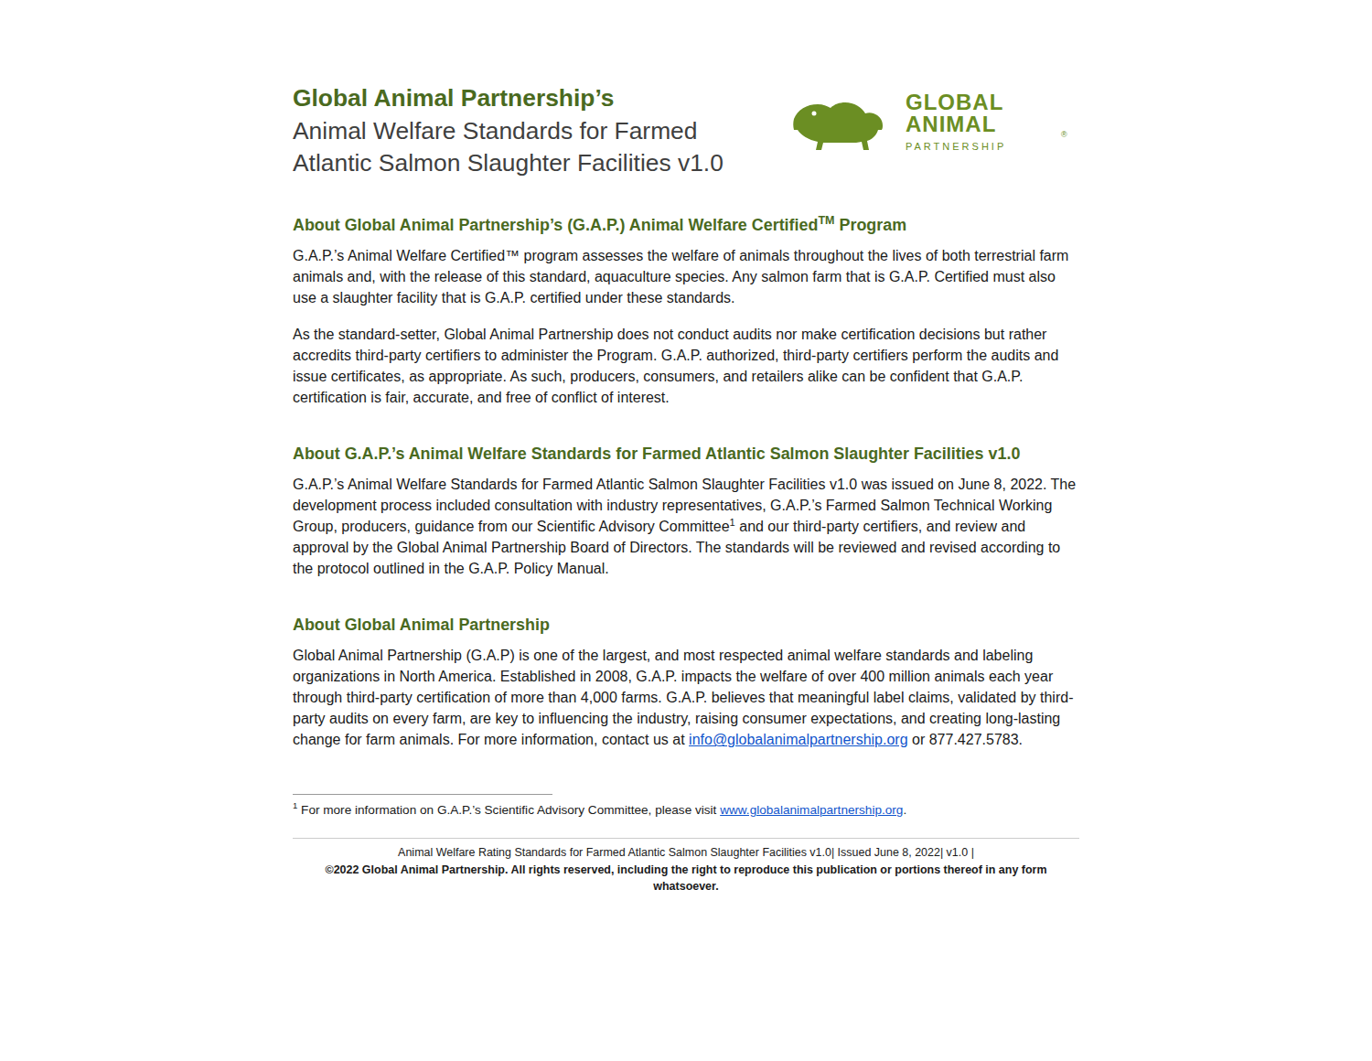Global Animal Partnership’s Animal Welfare Standards for Farmed Atlantic Salmon Slaughter Facilities v1.0
GLOBAL ANIMAL PARTNERSHIP ®
About Global Animal Partnership’s (G.A.P.) Animal Welfare CertifiedTM Program
G.A.P.’s Animal Welfare Certified™ program assesses the welfare of animals throughout the lives of both terrestrial farm animals and, with the release of this standard, aquaculture species. Any salmon farm that is G.A.P. Certified must also use a slaughter facility that is G.A.P. certified under these standards.
As the standard-setter, Global Animal Partnership does not conduct audits nor make certification decisions but rather accredits third-party certifiers to administer the Program. G.A.P. authorized, third-party certifiers perform the audits and issue certificates, as appropriate. As such, producers, consumers, and retailers alike can be confident that G.A.P. certification is fair, accurate, and free of conflict of interest.
About G.A.P.’s Animal Welfare Standards for Farmed Atlantic Salmon Slaughter Facilities v1.0
G.A.P.’s Animal Welfare Standards for Farmed Atlantic Salmon Slaughter Facilities v1.0 was issued on June 8, 2022. The development process included consultation with industry representatives, G.A.P.’s Farmed Salmon Technical Working Group, producers, guidance from our Scientific Advisory Committee1 and our third-party certifiers, and review and approval by the Global Animal Partnership Board of Directors. The standards will be reviewed and revised according to the protocol outlined in the G.A.P. Policy Manual.
About Global Animal Partnership
Global Animal Partnership (G.A.P) is one of the largest, and most respected animal welfare standards and labeling organizations in North America. Established in 2008, G.A.P. impacts the welfare of over 400 million animals each year through third-party certification of more than 4,000 farms. G.A.P. believes that meaningful label claims, validated by third-party audits on every farm, are key to influencing the industry, raising consumer expectations, and creating long-lasting change for farm animals. For more information, contact us at info@globalanimalpartnership.org or 877.427.5783.
1 For more information on G.A.P.’s Scientific Advisory Committee, please visit www.globalanimalpartnership.org.
Animal Welfare Rating Standards for Farmed Atlantic Salmon Slaughter Facilities v1.0| Issued June 8, 2022| v1.0 |
©2022 Global Animal Partnership. All rights reserved, including the right to reproduce this publication or portions thereof in any form whatsoever.